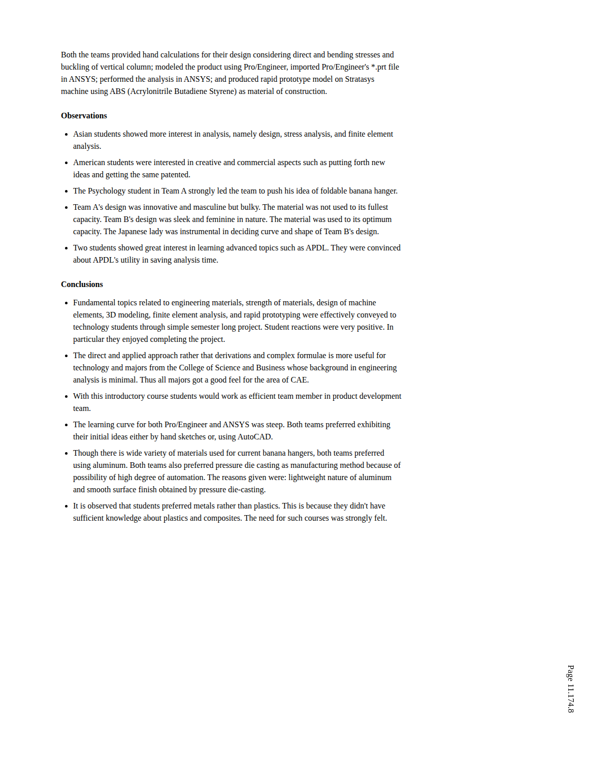Both the teams provided hand calculations for their design considering direct and bending stresses and buckling of vertical column; modeled the product using Pro/Engineer, imported Pro/Engineer's *.prt file in ANSYS; performed the analysis in ANSYS; and produced rapid prototype model on Stratasys machine using ABS (Acrylonitrile Butadiene Styrene) as material of construction.
Observations
Asian students showed more interest in analysis, namely design, stress analysis, and finite element analysis.
American students were interested in creative and commercial aspects such as putting forth new ideas and getting the same patented.
The Psychology student in Team A strongly led the team to push his idea of foldable banana hanger.
Team A's design was innovative and masculine but bulky. The material was not used to its fullest capacity. Team B's design was sleek and feminine in nature. The material was used to its optimum capacity. The Japanese lady was instrumental in deciding curve and shape of Team B's design.
Two students showed great interest in learning advanced topics such as APDL. They were convinced about APDL's utility in saving analysis time.
Conclusions
Fundamental topics related to engineering materials, strength of materials, design of machine elements, 3D modeling, finite element analysis, and rapid prototyping were effectively conveyed to technology students through simple semester long project. Student reactions were very positive. In particular they enjoyed completing the project.
The direct and applied approach rather that derivations and complex formulae is more useful for technology and majors from the College of Science and Business whose background in engineering analysis is minimal. Thus all majors got a good feel for the area of CAE.
With this introductory course students would work as efficient team member in product development team.
The learning curve for both Pro/Engineer and ANSYS was steep. Both teams preferred exhibiting their initial ideas either by hand sketches or, using AutoCAD.
Though there is wide variety of materials used for current banana hangers, both teams preferred using aluminum. Both teams also preferred pressure die casting as manufacturing method because of possibility of high degree of automation. The reasons given were: lightweight nature of aluminum and smooth surface finish obtained by pressure die-casting.
It is observed that students preferred metals rather than plastics. This is because they didn't have sufficient knowledge about plastics and composites. The need for such courses was strongly felt.
Page 11.174.8